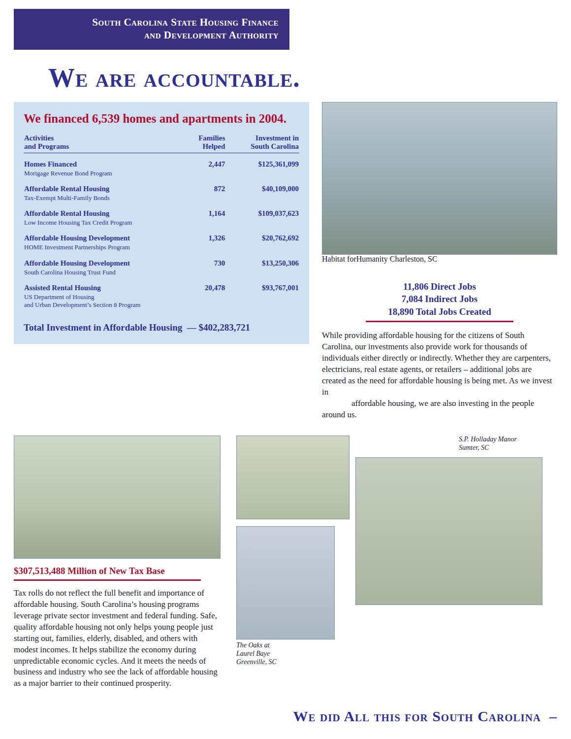South Carolina State Housing Finance
and Development Authority
We are accountable.
We financed 6,539 homes and apartments in 2004.
| Activities and Programs | Families Helped | Investment in South Carolina |
| --- | --- | --- |
| Homes Financed | 2,447 | $125,361,099 |
| Mortgage Revenue Bond Program |
| Affordable Rental Housing | 872 | $40,109,000 |
| Tax-Exempt Multi-Family Bonds |
| Affordable Rental Housing | 1,164 | $109,037,623 |
| Low Income Housing Tax Credit Program |
| Affordable Housing Development | 1,326 | $20,762,692 |
| HOME Investment Partnerships Program |
| Affordable Housing Development | 730 | $13,250,306 |
| South Carolina Housing Trust Fund |
| Assisted Rental Housing | 20,478 | $93,767,001 |
| US Department of Housing and Urban Development’s Section 8 Program |
Total Investment in Affordable Housing — $402,283,721
Habitat forHumanity Charleston, SC
11,806 Direct Jobs
7,084 Indirect Jobs
18,890 Total Jobs Created
While providing affordable housing for the citizens of South Carolina, our investments also provide work for thousands of individuals either directly or indirectly. Whether they are carpenters, electricians, real estate agents, or retailers – additional jobs are created as the need for affordable housing is being met. As we invest in
affordable housing, we are also investing in the people around us.
$307,513,488 Million of New Tax Base
Tax rolls do not reflect the full benefit and importance of affordable housing. South Carolina’s housing programs leverage private sector investment and federal funding. Safe, quality affordable housing not only helps young people just starting out, families, elderly, disabled, and others with modest incomes. It helps stabilize the economy during unpredictable economic cycles. And it meets the needs of business and industry who see the lack of affordable housing as a major barrier to their continued prosperity.
The Oaks at
Laurel Baye
Greenville, SC
S.P. Holladay Manor
Sumter, SC
We did All this for South Carolina –